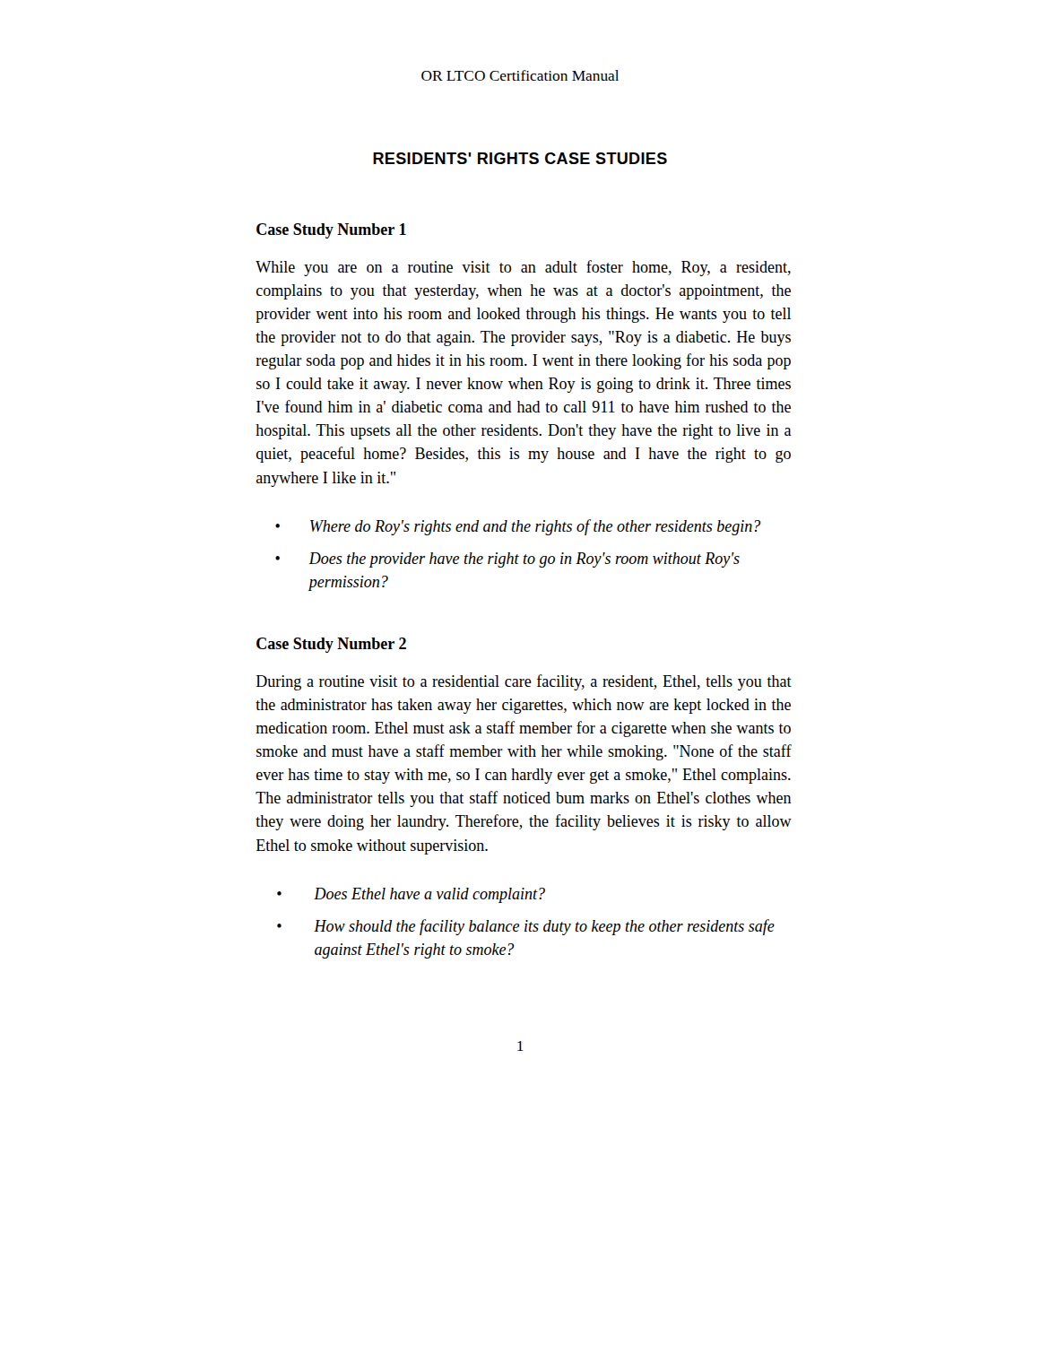OR LTCO Certification Manual
RESIDENTS' RIGHTS CASE STUDIES
Case Study Number 1
While you are on a routine visit to an adult foster home, Roy, a resident, complains to you that yesterday, when he was at a doctor's appointment, the provider went into his room and looked through his things. He wants you to tell the provider not to do that again. The provider says, "Roy is a diabetic. He buys regular soda pop and hides it in his room. I went in there looking for his soda pop so I could take it away. I never know when Roy is going to drink it. Three times I've found him in a' diabetic coma and had to call 911 to have him rushed to the hospital. This upsets all the other residents. Don't they have the right to live in a quiet, peaceful home? Besides, this is my house and I have the right to go anywhere I like in it."
Where do Roy's rights end and the rights of the other residents begin?
Does the provider have the right to go in Roy's room without Roy's permission?
Case Study Number 2
During a routine visit to a residential care facility, a resident, Ethel, tells you that the administrator has taken away her cigarettes, which now are kept locked in the medication room. Ethel must ask a staff member for a cigarette when she wants to smoke and must have a staff member with her while smoking. "None of the staff ever has time to stay with me, so I can hardly ever get a smoke," Ethel complains. The administrator tells you that staff noticed bum marks on Ethel's clothes when they were doing her laundry. Therefore, the facility believes it is risky to allow Ethel to smoke without supervision.
Does Ethel have a valid complaint?
How should the facility balance its duty to keep the other residents safe against Ethel's right to smoke?
1